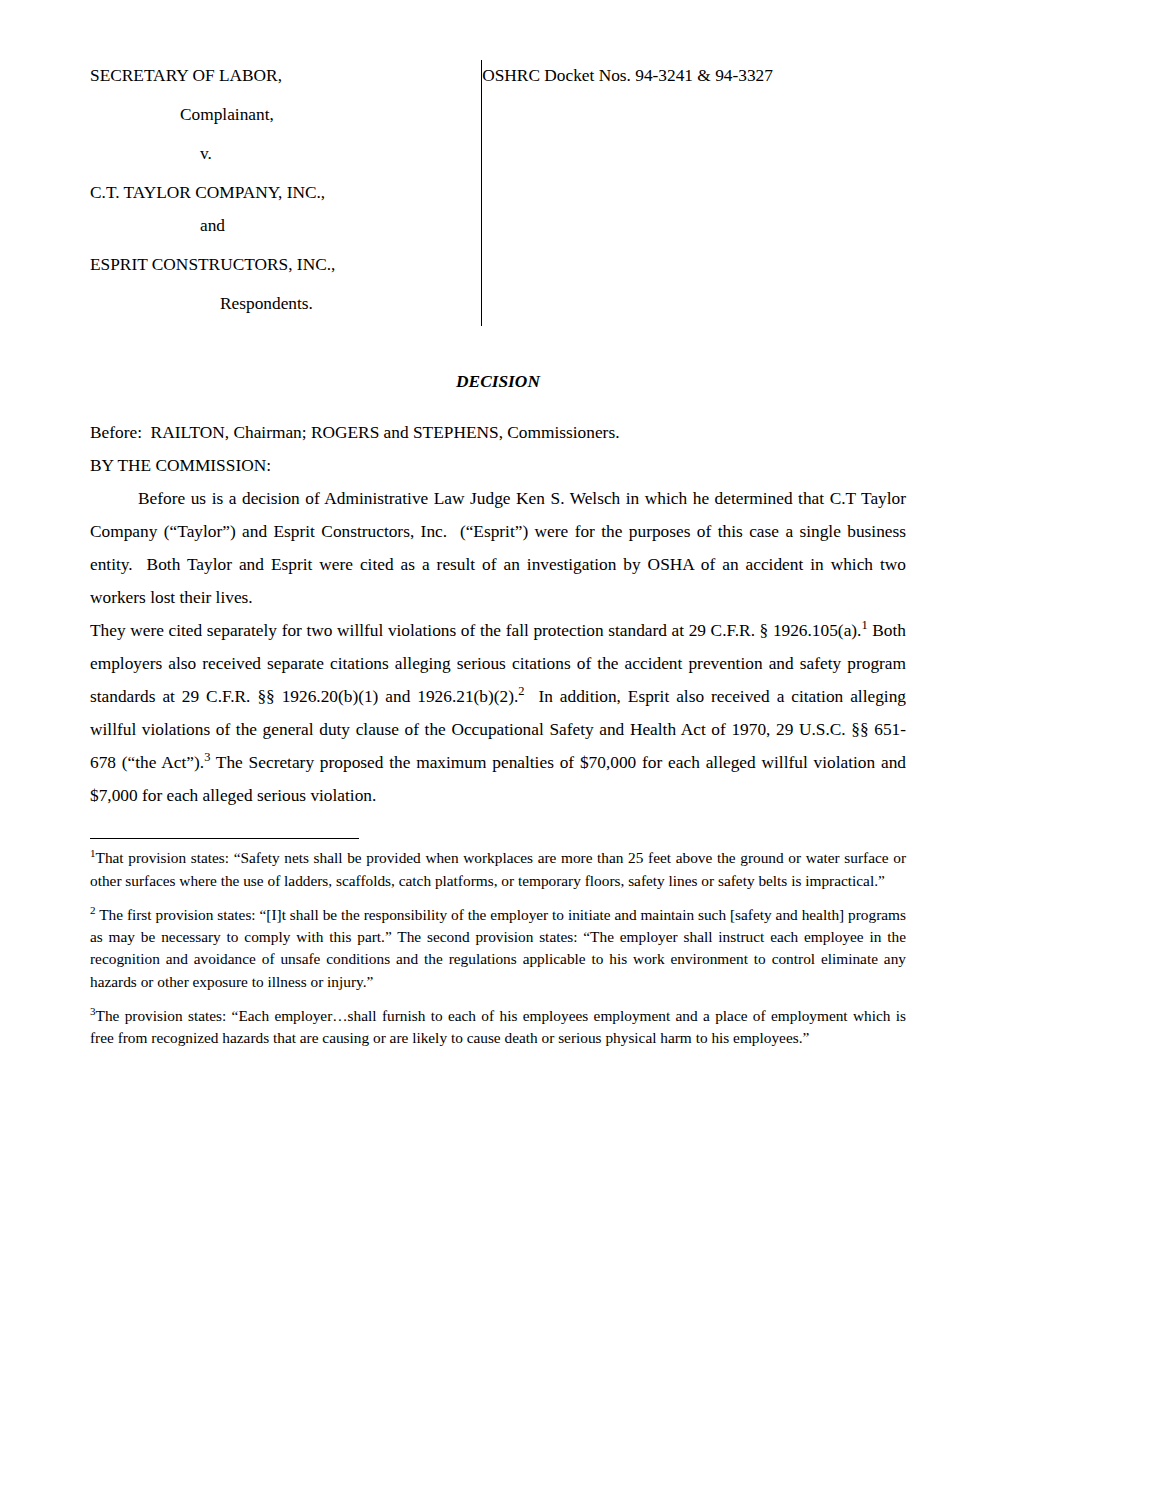| SECRETARY OF LABOR, Complainant, v. C.T. TAYLOR COMPANY, INC., and ESPRIT CONSTRUCTORS, INC., Respondents. | OSHRC Docket Nos. 94-3241 & 94-3327 |
DECISION
Before: RAILTON, Chairman; ROGERS and STEPHENS, Commissioners.
BY THE COMMISSION:
Before us is a decision of Administrative Law Judge Ken S. Welsch in which he determined that C.T Taylor Company (“Taylor”) and Esprit Constructors, Inc. (“Esprit”) were for the purposes of this case a single business entity. Both Taylor and Esprit were cited as a result of an investigation by OSHA of an accident in which two workers lost their lives.
They were cited separately for two willful violations of the fall protection standard at 29 C.F.R. § 1926.105(a).1 Both employers also received separate citations alleging serious citations of the accident prevention and safety program standards at 29 C.F.R. §§ 1926.20(b)(1) and 1926.21(b)(2).2 In addition, Esprit also received a citation alleging willful violations of the general duty clause of the Occupational Safety and Health Act of 1970, 29 U.S.C. §§ 651-678 (“the Act”).3 The Secretary proposed the maximum penalties of $70,000 for each alleged willful violation and $7,000 for each alleged serious violation.
1That provision states: “Safety nets shall be provided when workplaces are more than 25 feet above the ground or water surface or other surfaces where the use of ladders, scaffolds, catch platforms, or temporary floors, safety lines or safety belts is impractical.”
2 The first provision states: “[I]t shall be the responsibility of the employer to initiate and maintain such [safety and health] programs as may be necessary to comply with this part.” The second provision states: “The employer shall instruct each employee in the recognition and avoidance of unsafe conditions and the regulations applicable to his work environment to control eliminate any hazards or other exposure to illness or injury.”
3The provision states: “Each employer…shall furnish to each of his employees employment and a place of employment which is free from recognized hazards that are causing or are likely to cause death or serious physical harm to his employees.”